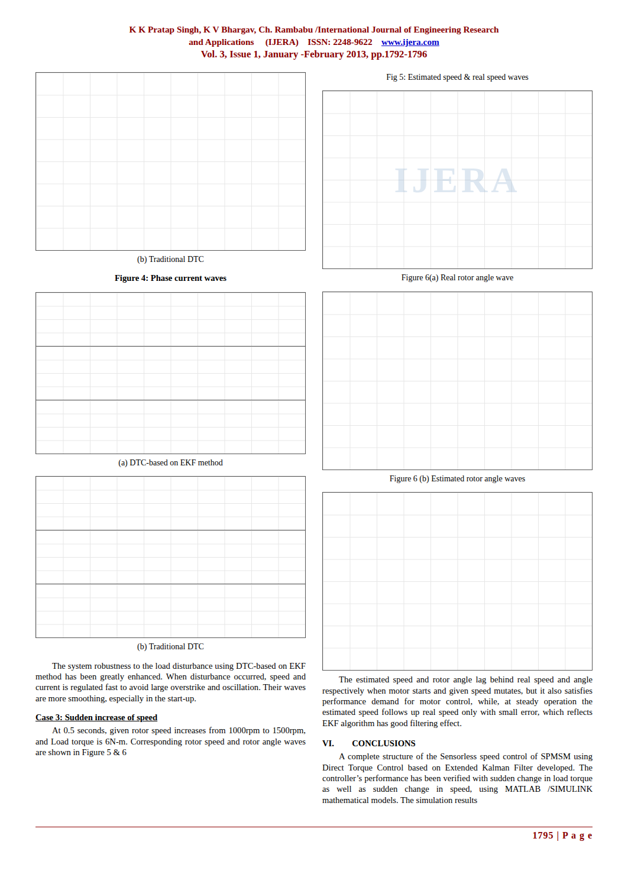K K Pratap Singh, K V Bhargav, Ch. Rambabu /International Journal of Engineering Research
and Applications (IJERA) ISSN: 2248-9622 www.ijera.com
Vol. 3, Issue 1, January -February 2013, pp.1792-1796
(b) Traditional DTC
Figure 4: Phase current waves
(a) DTC-based on EKF method
(b) Traditional DTC
The system robustness to the load disturbance using DTC-based on EKF method has been greatly enhanced. When disturbance occurred, speed and current is regulated fast to avoid large overstrike and oscillation. Their waves are more smoothing, especially in the start-up.
Case 3: Sudden increase of speed
At 0.5 seconds, given rotor speed increases from 1000rpm to 1500rpm, and Load torque is 6N-m. Corresponding rotor speed and rotor angle waves are shown in Figure 5 & 6
Fig 5: Estimated speed & real speed waves
IJERA
Figure 6(a) Real rotor angle wave
Figure 6 (b) Estimated rotor angle waves
The estimated speed and rotor angle lag behind real speed and angle respectively when motor starts and given speed mutates, but it also satisfies performance demand for motor control, while, at steady operation the estimated speed follows up real speed only with small error, which reflects EKF algorithm has good filtering effect.
VI. CONCLUSIONS
A complete structure of the Sensorless speed control of SPMSM using Direct Torque Control based on Extended Kalman Filter developed. The controller’s performance has been verified with sudden change in load torque as well as sudden change in speed, using MATLAB /SIMULINK mathematical models. The simulation results
1795 | P a g e